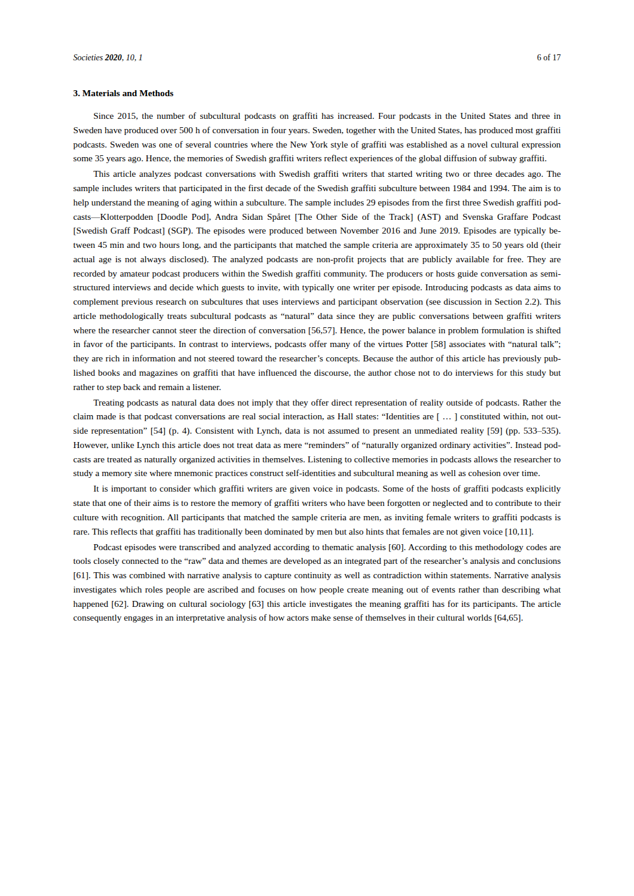Societies 2020, 10, 1 6 of 17
3. Materials and Methods
Since 2015, the number of subcultural podcasts on graffiti has increased. Four podcasts in the United States and three in Sweden have produced over 500 h of conversation in four years. Sweden, together with the United States, has produced most graffiti podcasts. Sweden was one of several countries where the New York style of graffiti was established as a novel cultural expression some 35 years ago. Hence, the memories of Swedish graffiti writers reflect experiences of the global diffusion of subway graffiti.
This article analyzes podcast conversations with Swedish graffiti writers that started writing two or three decades ago. The sample includes writers that participated in the first decade of the Swedish graffiti subculture between 1984 and 1994. The aim is to help understand the meaning of aging within a subculture. The sample includes 29 episodes from the first three Swedish graffiti podcasts—Klotterpodden [Doodle Pod], Andra Sidan Spåret [The Other Side of the Track] (AST) and Svenska Graffare Podcast [Swedish Graff Podcast] (SGP). The episodes were produced between November 2016 and June 2019. Episodes are typically between 45 min and two hours long, and the participants that matched the sample criteria are approximately 35 to 50 years old (their actual age is not always disclosed). The analyzed podcasts are non-profit projects that are publicly available for free. They are recorded by amateur podcast producers within the Swedish graffiti community. The producers or hosts guide conversation as semi-structured interviews and decide which guests to invite, with typically one writer per episode. Introducing podcasts as data aims to complement previous research on subcultures that uses interviews and participant observation (see discussion in Section 2.2). This article methodologically treats subcultural podcasts as “natural” data since they are public conversations between graffiti writers where the researcher cannot steer the direction of conversation [56,57]. Hence, the power balance in problem formulation is shifted in favor of the participants. In contrast to interviews, podcasts offer many of the virtues Potter [58] associates with “natural talk”; they are rich in information and not steered toward the researcher’s concepts. Because the author of this article has previously published books and magazines on graffiti that have influenced the discourse, the author chose not to do interviews for this study but rather to step back and remain a listener.
Treating podcasts as natural data does not imply that they offer direct representation of reality outside of podcasts. Rather the claim made is that podcast conversations are real social interaction, as Hall states: “Identities are [ … ] constituted within, not outside representation” [54] (p. 4). Consistent with Lynch, data is not assumed to present an unmediated reality [59] (pp. 533–535). However, unlike Lynch this article does not treat data as mere “reminders” of “naturally organized ordinary activities”. Instead podcasts are treated as naturally organized activities in themselves. Listening to collective memories in podcasts allows the researcher to study a memory site where mnemonic practices construct self-identities and subcultural meaning as well as cohesion over time.
It is important to consider which graffiti writers are given voice in podcasts. Some of the hosts of graffiti podcasts explicitly state that one of their aims is to restore the memory of graffiti writers who have been forgotten or neglected and to contribute to their culture with recognition. All participants that matched the sample criteria are men, as inviting female writers to graffiti podcasts is rare. This reflects that graffiti has traditionally been dominated by men but also hints that females are not given voice [10,11].
Podcast episodes were transcribed and analyzed according to thematic analysis [60]. According to this methodology codes are tools closely connected to the “raw” data and themes are developed as an integrated part of the researcher’s analysis and conclusions [61]. This was combined with narrative analysis to capture continuity as well as contradiction within statements. Narrative analysis investigates which roles people are ascribed and focuses on how people create meaning out of events rather than describing what happened [62]. Drawing on cultural sociology [63] this article investigates the meaning graffiti has for its participants. The article consequently engages in an interpretative analysis of how actors make sense of themselves in their cultural worlds [64,65].